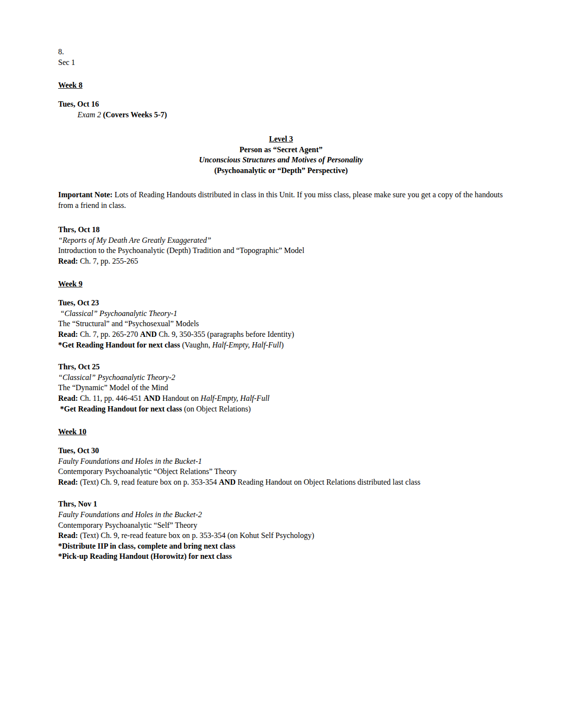8.
Sec 1
Week 8
Tues, Oct 16
Exam 2 (Covers Weeks 5-7)
Level 3 Person as “Secret Agent” Unconscious Structures and Motives of Personality (Psychoanalytic or “Depth” Perspective)
Important Note: Lots of Reading Handouts distributed in class in this Unit. If you miss class, please make sure you get a copy of the handouts from a friend in class.
Thrs, Oct 18
“Reports of My Death Are Greatly Exaggerated”
Introduction to the Psychoanalytic (Depth) Tradition and “Topographic” Model
Read: Ch. 7, pp. 255-265
Week 9
Tues, Oct 23
“Classical” Psychoanalytic Theory-1
The “Structural” and “Psychosexual” Models
Read: Ch. 7, pp. 265-270 AND Ch. 9, 350-355 (paragraphs before Identity)
*Get Reading Handout for next class (Vaughn, Half-Empty, Half-Full)
Thrs, Oct 25
“Classical” Psychoanalytic Theory-2
The “Dynamic” Model of the Mind
Read: Ch. 11, pp. 446-451 AND Handout on Half-Empty, Half-Full
*Get Reading Handout for next class (on Object Relations)
Week 10
Tues, Oct 30
Faulty Foundations and Holes in the Bucket-1
Contemporary Psychoanalytic “Object Relations” Theory
Read: (Text) Ch. 9, read feature box on p. 353-354 AND Reading Handout on Object Relations distributed last class
Thrs, Nov 1
Faulty Foundations and Holes in the Bucket-2
Contemporary Psychoanalytic “Self” Theory
Read: (Text) Ch. 9, re-read feature box on p. 353-354 (on Kohut Self Psychology)
*Distribute IIP in class, complete and bring next class
*Pick-up Reading Handout (Horowitz) for next class